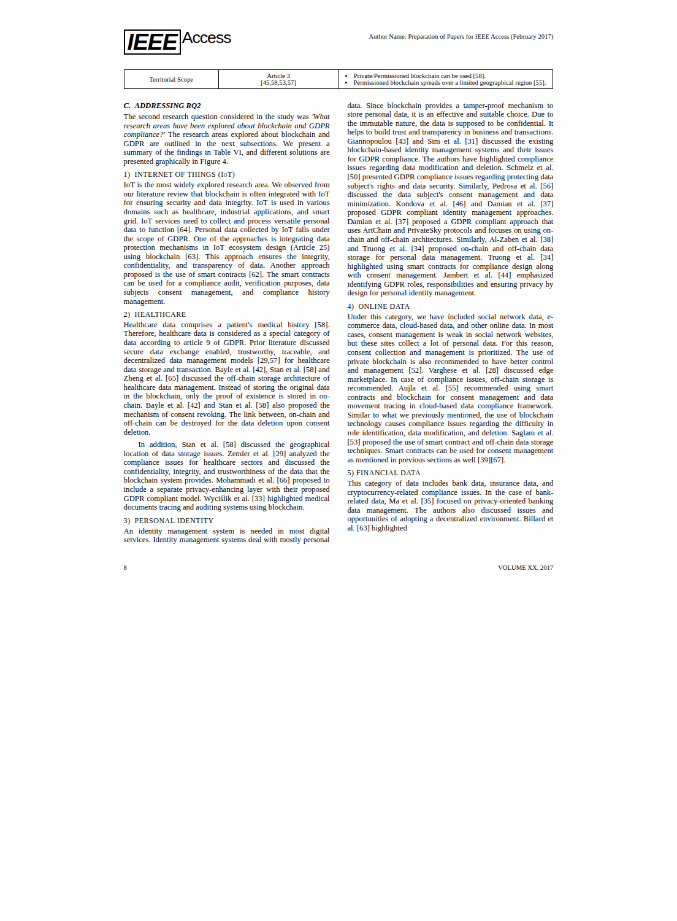IEEE Access
Author Name: Preparation of Papers for IEEE Access (February 2017)
| Territorial Scope | Article 3 [45,58,53,57] | Private/Permissioned blockchain can be used [58]. Permissioned blockchain spreads over a limited geographical region [55]. |
C. ADDRESSING RQ2
The second research question considered in the study was 'What research areas have been explored about blockchain and GDPR compliance?' The research areas explored about blockchain and GDPR are outlined in the next subsections. We present a summary of the findings in Table VI, and different solutions are presented graphically in Figure 4.
1) INTERNET OF THINGS (IoT)
IoT is the most widely explored research area. We observed from our literature review that blockchain is often integrated with IoT for ensuring security and data integrity. IoT is used in various domains such as healthcare, industrial applications, and smart grid. IoT services need to collect and process versatile personal data to function [64]. Personal data collected by IoT falls under the scope of GDPR. One of the approaches is integrating data protection mechanisms in IoT ecosystem design (Article 25) using blockchain [63]. This approach ensures the integrity, confidentiality, and transparency of data. Another approach proposed is the use of smart contracts [62]. The smart contracts can be used for a compliance audit, verification purposes, data subjects consent management, and compliance history management.
2) HEALTHCARE
Healthcare data comprises a patient's medical history [58]. Therefore, healthcare data is considered as a special category of data according to article 9 of GDPR. Prior literature discussed secure data exchange enabled, trustworthy, traceable, and decentralized data management models [29,57] for healthcare data storage and transaction. Bayle et al. [42], Stan et al. [58] and Zheng et al. [65] discussed the off-chain storage architecture of healthcare data management. Instead of storing the original data in the blockchain, only the proof of existence is stored in on-chain. Bayle et al. [42] and Stan et al. [58] also proposed the mechanism of consent revoking. The link between, on-chain and off-chain can be destroyed for the data deletion upon consent deletion.
In addition, Stan et al. [58] discussed the geographical location of data storage issues. Zemler et al. [29] analyzed the compliance issues for healthcare sectors and discussed the confidentiality, integrity, and trustworthiness of the data that the blockchain system provides. Mohammadi et al. [66] proposed to include a separate privacy-enhancing layer with their proposed GDPR compliant model. Wyciślik et al. [33] highlighted medical documents tracing and auditing systems using blockchain.
3) PERSONAL IDENTITY
An identity management system is needed in most digital services. Identity management systems deal with mostly personal data. Since blockchain provides a tamper-proof mechanism to store personal data, it is an effective and suitable choice. Due to the immutable nature, the data is supposed to be confidential. It helps to build trust and transparency in business and transactions. Giannopoulou [43] and Sim et al. [31] discussed the existing blockchain-based identity management systems and their issues for GDPR compliance. The authors have highlighted compliance issues regarding data modification and deletion. Schmelz et al. [50] presented GDPR compliance issues regarding protecting data subject's rights and data security. Similarly, Pedrosa et al. [56] discussed the data subject's consent management and data minimization. Kondova et al. [46] and Damian et al. [37] proposed GDPR compliant identity management approaches. Damian et al. [37] proposed a GDPR compliant approach that uses ArtChain and PrivateSky protocols and focuses on using on-chain and off-chain architectures. Similarly, Al-Zaben et al. [38] and Truong et al. [34] proposed on-chain and off-chain data storage for personal data management. Truong et al. [34] highlighted using smart contracts for compliance design along with consent management. Jambert et al. [44] emphasized identifying GDPR roles, responsibilities and ensuring privacy by design for personal identity management.
4) ONLINE DATA
Under this category, we have included social network data, e-commerce data, cloud-based data, and other online data. In most cases, consent management is weak in social network websites, but these sites collect a lot of personal data. For this reason, consent collection and management is prioritized. The use of private blockchain is also recommended to have better control and management [52]. Varghese et al. [28] discussed edge marketplace. In case of compliance issues, off-chain storage is recommended. Aujla et al. [55] recommended using smart contracts and blockchain for consent management and data movement tracing in cloud-based data compliance framework. Similar to what we previously mentioned, the use of blockchain technology causes compliance issues regarding the difficulty in role identification, data modification, and deletion. Saglam et al. [53] proposed the use of smart contract and off-chain data storage techniques. Smart contracts can be used for consent management as mentioned in previous sections as well [39][67].
5) FINANCIAL DATA
This category of data includes bank data, insurance data, and cryptocurrency-related compliance issues. In the case of bank-related data, Ma et al. [35] focused on privacy-oriented banking data management. The authors also discussed issues and opportunities of adopting a decentralized environment. Billard et al. [63] highlighted
8
VOLUME XX, 2017